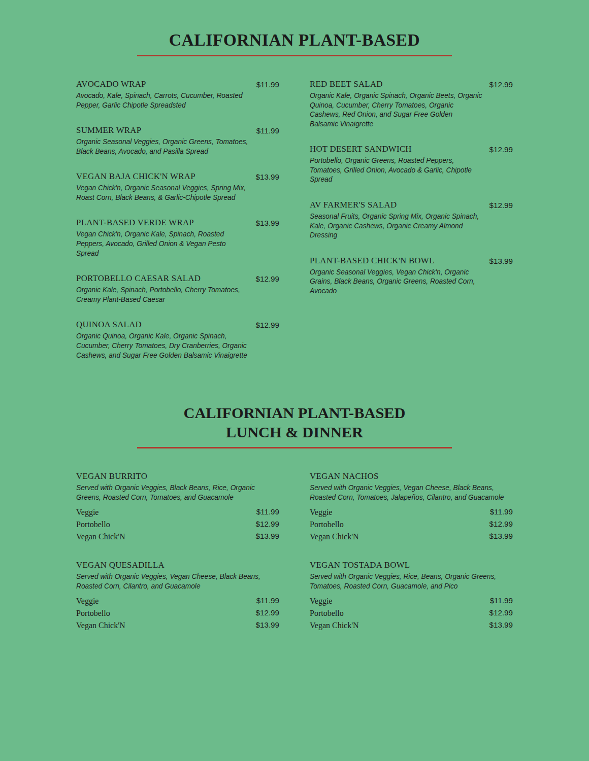CALIFORNIAN PLANT-BASED
AVOCADO WRAP
Avocado, Kale, Spinach, Carrots, Cucumber, Roasted Pepper, Garlic Chipotle Spreadsted
$11.99
SUMMER WRAP
Organic Seasonal Veggies, Organic Greens, Tomatoes, Black Beans, Avocado, and Pasilla Spread
$11.99
VEGAN BAJA CHICK'N WRAP
Vegan Chick'n, Organic Seasonal Veggies, Spring Mix, Roast Corn, Black Beans, & Garlic-Chipotle Spread
$13.99
PLANT-BASED VERDE WRAP
Vegan Chick'n, Organic Kale, Spinach, Roasted Peppers, Avocado, Grilled Onion & Vegan Pesto Spread
$13.99
PORTOBELLO CAESAR SALAD
Organic Kale, Spinach, Portobello, Cherry Tomatoes, Creamy Plant-Based Caesar
$12.99
QUINOA SALAD
Organic Quinoa, Organic Kale, Organic Spinach, Cucumber, Cherry Tomatoes, Dry Cranberries, Organic Cashews, and Sugar Free Golden Balsamic Vinaigrette
$12.99
RED BEET SALAD
Organic Kale, Organic Spinach, Organic Beets, Organic Quinoa, Cucumber, Cherry Tomatoes, Organic Cashews, Red Onion, and Sugar Free Golden Balsamic Vinaigrette
$12.99
HOT DESERT SANDWICH
Portobello, Organic Greens, Roasted Peppers, Tomatoes, Grilled Onion, Avocado & Garlic, Chipotle Spread
$12.99
AV FARMER'S SALAD
Seasonal Fruits, Organic Spring Mix, Organic Spinach, Kale, Organic Cashews, Organic Creamy Almond Dressing
$12.99
PLANT-BASED CHICK'N BOWL
Organic Seasonal Veggies, Vegan Chick'n, Organic Grains, Black Beans, Organic Greens, Roasted Corn, Avocado
$13.99
CALIFORNIAN PLANT-BASED
LUNCH & DINNER
VEGAN BURRITO
Served with Organic Veggies, Black Beans, Rice, Organic Greens, Roasted Corn, Tomatoes, and Guacamole
Veggie$11.99
Portobello$12.99
Vegan Chick'N$13.99
VEGAN QUESADILLA
Served with Organic Veggies, Vegan Cheese, Black Beans, Roasted Corn, Cilantro, and Guacamole
Veggie$11.99
Portobello$12.99
Vegan Chick'N$13.99
VEGAN NACHOS
Served with Organic Veggies, Vegan Cheese, Black Beans, Roasted Corn, Tomatoes, Jalapeños, Cilantro, and Guacamole
Veggie$11.99
Portobello$12.99
Vegan Chick'N$13.99
VEGAN TOSTADA BOWL
Served with Organic Veggies, Rice, Beans, Organic Greens, Tomatoes, Roasted Corn, Guacamole, and Pico
Veggie$11.99
Portobello$12.99
Vegan Chick'N$13.99